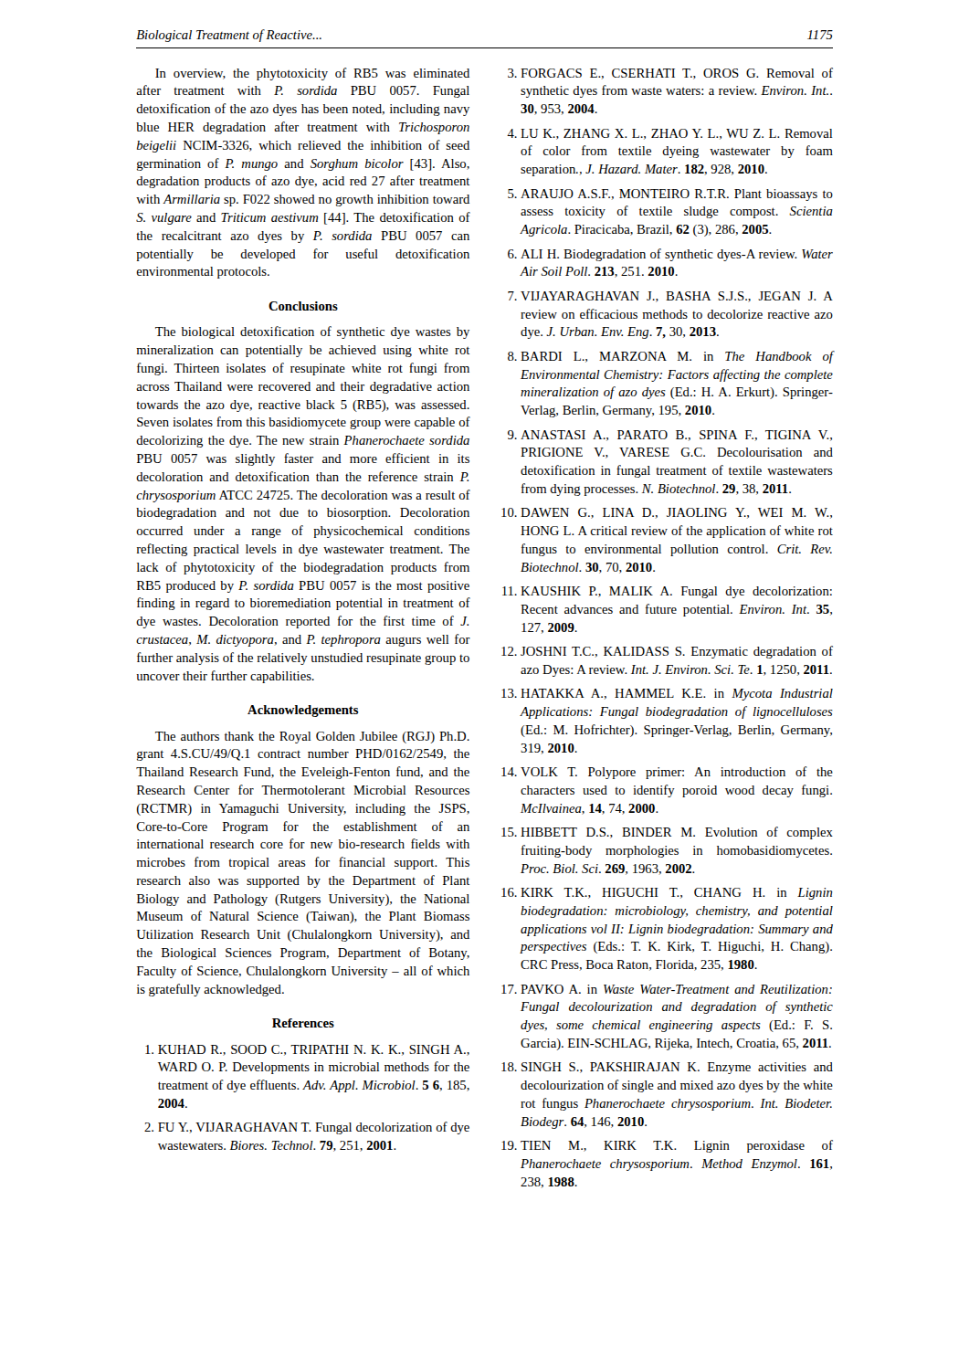Biological Treatment of Reactive... 1175
In overview, the phytotoxicity of RB5 was eliminated after treatment with P. sordida PBU 0057. Fungal detoxification of the azo dyes has been noted, including navy blue HER degradation after treatment with Trichosporon beigelii NCIM-3326, which relieved the inhibition of seed germination of P. mungo and Sorghum bicolor [43]. Also, degradation products of azo dye, acid red 27 after treatment with Armillaria sp. F022 showed no growth inhibition toward S. vulgare and Triticum aestivum [44]. The detoxification of the recalcitrant azo dyes by P. sordida PBU 0057 can potentially be developed for useful detoxification environmental protocols.
Conclusions
The biological detoxification of synthetic dye wastes by mineralization can potentially be achieved using white rot fungi. Thirteen isolates of resupinate white rot fungi from across Thailand were recovered and their degradative action towards the azo dye, reactive black 5 (RB5), was assessed. Seven isolates from this basidiomycete group were capable of decolorizing the dye. The new strain Phanerochaete sordida PBU 0057 was slightly faster and more efficient in its decoloration and detoxification than the reference strain P. chrysosporium ATCC 24725. The decoloration was a result of biodegradation and not due to biosorption. Decoloration occurred under a range of physicochemical conditions reflecting practical levels in dye wastewater treatment. The lack of phytotoxicity of the biodegradation products from RB5 produced by P. sordida PBU 0057 is the most positive finding in regard to bioremediation potential in treatment of dye wastes. Decoloration reported for the first time of J. crustacea, M. dictyopora, and P. tephropora augurs well for further analysis of the relatively unstudied resupinate group to uncover their further capabilities.
Acknowledgements
The authors thank the Royal Golden Jubilee (RGJ) Ph.D. grant 4.S.CU/49/Q.1 contract number PHD/0162/2549, the Thailand Research Fund, the Eveleigh-Fenton fund, and the Research Center for Thermotolerant Microbial Resources (RCTMR) in Yamaguchi University, including the JSPS, Core-to-Core Program for the establishment of an international research core for new bio-research fields with microbes from tropical areas for financial support. This research also was supported by the Department of Plant Biology and Pathology (Rutgers University), the National Museum of Natural Science (Taiwan), the Plant Biomass Utilization Research Unit (Chulalongkorn University), and the Biological Sciences Program, Department of Botany, Faculty of Science, Chulalongkorn University – all of which is gratefully acknowledged.
References
KUHAD R., SOOD C., TRIPATHI N. K. K., SINGH A., WARD O. P. Developments in microbial methods for the treatment of dye effluents. Adv. Appl. Microbiol. 5 6, 185, 2004.
FU Y., VIJARAGHAVAN T. Fungal decolorization of dye wastewaters. Biores. Technol. 79, 251, 2001.
FORGACS E., CSERHATI T., OROS G. Removal of synthetic dyes from waste waters: a review. Environ. Int.. 30, 953, 2004.
LU K., ZHANG X. L., ZHAO Y. L., WU Z. L. Removal of color from textile dyeing wastewater by foam separation., J. Hazard. Mater. 182, 928, 2010.
ARAUJO A.S.F., MONTEIRO R.T.R. Plant bioassays to assess toxicity of textile sludge compost. Scientia Agricola. Piracicaba, Brazil, 62 (3), 286, 2005.
ALI H. Biodegradation of synthetic dyes-A review. Water Air Soil Poll. 213, 251. 2010.
VIJAYARAGHAVAN J., BASHA S.J.S., JEGAN J. A review on efficacious methods to decolorize reactive azo dye. J. Urban. Env. Eng. 7, 30, 2013.
BARDI L., MARZONA M. in The Handbook of Environmental Chemistry: Factors affecting the complete mineralization of azo dyes (Ed.: H. A. Erkurt). Springer-Verlag, Berlin, Germany, 195, 2010.
ANASTASI A., PARATO B., SPINA F., TIGINA V., PRIGIONE V., VARESE G.C. Decolourisation and detoxification in fungal treatment of textile wastewaters from dying processes. N. Biotechnol. 29, 38, 2011.
DAWEN G., LINA D., JIAOLING Y., WEI M. W., HONG L. A critical review of the application of white rot fungus to environmental pollution control. Crit. Rev. Biotechnol. 30, 70, 2010.
KAUSHIK P., MALIK A. Fungal dye decolorization: Recent advances and future potential. Environ. Int. 35, 127, 2009.
JOSHNI T.C., KALIDASS S. Enzymatic degradation of azo Dyes: A review. Int. J. Environ. Sci. Te. 1, 1250, 2011.
HATAKKA A., HAMMEL K.E. in Mycota Industrial Applications: Fungal biodegradation of lignocelluloses (Ed.: M. Hofrichter). Springer-Verlag, Berlin, Germany, 319, 2010.
VOLK T. Polypore primer: An introduction of the characters used to identify poroid wood decay fungi. McIlvainea, 14, 74, 2000.
HIBBETT D.S., BINDER M. Evolution of complex fruiting-body morphologies in homobasidiomycetes. Proc. Biol. Sci. 269, 1963, 2002.
KIRK T.K., HIGUCHI T., CHANG H. in Lignin biodegradation: microbiology, chemistry, and potential applications vol II: Lignin biodegradation: Summary and perspectives (Eds.: T. K. Kirk, T. Higuchi, H. Chang). CRC Press, Boca Raton, Florida, 235, 1980.
PAVKO A. in Waste Water-Treatment and Reutilization: Fungal decolourization and degradation of synthetic dyes, some chemical engineering aspects (Ed.: F. S. Garcia). EIN-SCHLAG, Rijeka, Intech, Croatia, 65, 2011.
SINGH S., PAKSHIRAJAN K. Enzyme activities and decolourization of single and mixed azo dyes by the white rot fungus Phanerochaete chrysosporium. Int. Biodeter. Biodegr. 64, 146, 2010.
TIEN M., KIRK T.K. Lignin peroxidase of Phanerochaete chrysosporium. Method Enzymol. 161, 238, 1988.